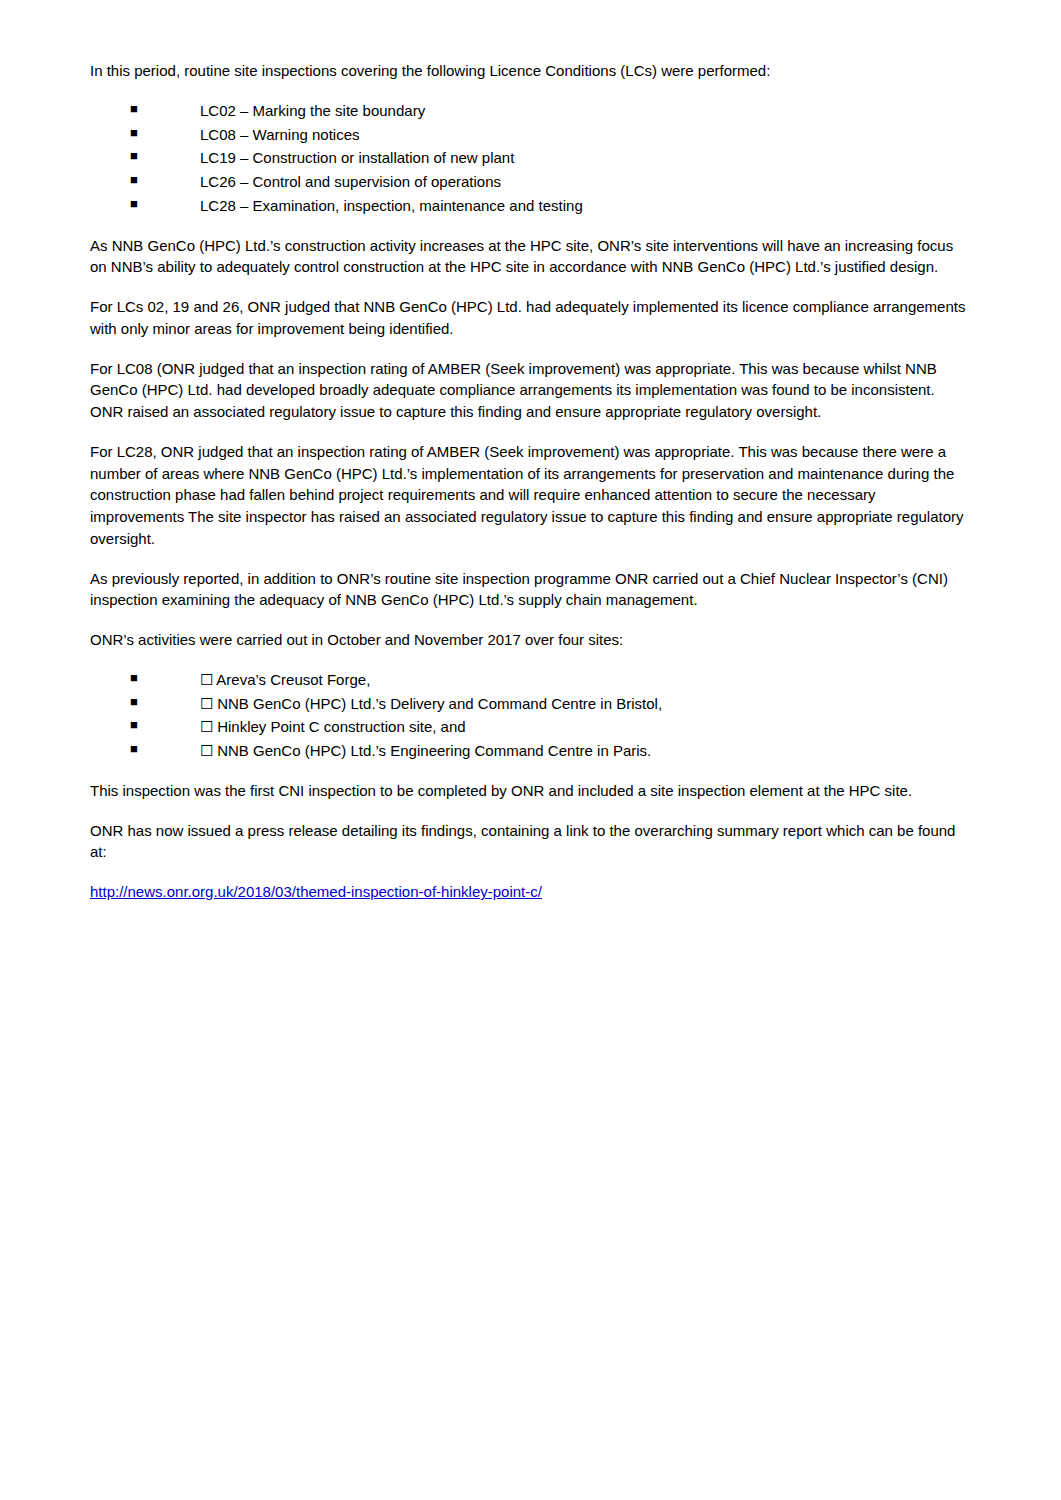In this period, routine site inspections covering the following Licence Conditions (LCs) were performed:
LC02 – Marking the site boundary
LC08 – Warning notices
LC19 – Construction or installation of new plant
LC26 – Control and supervision of operations
LC28 – Examination, inspection, maintenance and testing
As NNB GenCo (HPC) Ltd.’s construction activity increases at the HPC site, ONR’s site interventions will have an increasing focus on NNB’s ability to adequately control construction at the HPC site in accordance with NNB GenCo (HPC) Ltd.’s justified design.
For LCs 02, 19 and 26, ONR judged that NNB GenCo (HPC) Ltd. had adequately implemented its licence compliance arrangements with only minor areas for improvement being identified.
For LC08 (ONR judged that an inspection rating of AMBER (Seek improvement) was appropriate. This was because whilst NNB GenCo (HPC) Ltd. had developed broadly adequate compliance arrangements its implementation was found to be inconsistent. ONR raised an associated regulatory issue to capture this finding and ensure appropriate regulatory oversight.
For LC28, ONR judged that an inspection rating of AMBER (Seek improvement) was appropriate. This was because there were a number of areas where NNB GenCo (HPC) Ltd.’s implementation of its arrangements for preservation and maintenance during the construction phase had fallen behind project requirements and will require enhanced attention to secure the necessary improvements The site inspector has raised an associated regulatory issue to capture this finding and ensure appropriate regulatory oversight.
As previously reported, in addition to ONR’s routine site inspection programme ONR carried out a Chief Nuclear Inspector’s (CNI) inspection examining the adequacy of NNB GenCo (HPC) Ltd.’s supply chain management.
ONR’s activities were carried out in October and November 2017 over four sites:
☐ Areva’s Creusot Forge,
☐ NNB GenCo (HPC) Ltd.’s Delivery and Command Centre in Bristol,
☐ Hinkley Point C construction site, and
☐ NNB GenCo (HPC) Ltd.’s Engineering Command Centre in Paris.
This inspection was the first CNI inspection to be completed by ONR and included a site inspection element at the HPC site.
ONR has now issued a press release detailing its findings, containing a link to the overarching summary report which can be found at:
http://news.onr.org.uk/2018/03/themed-inspection-of-hinkley-point-c/